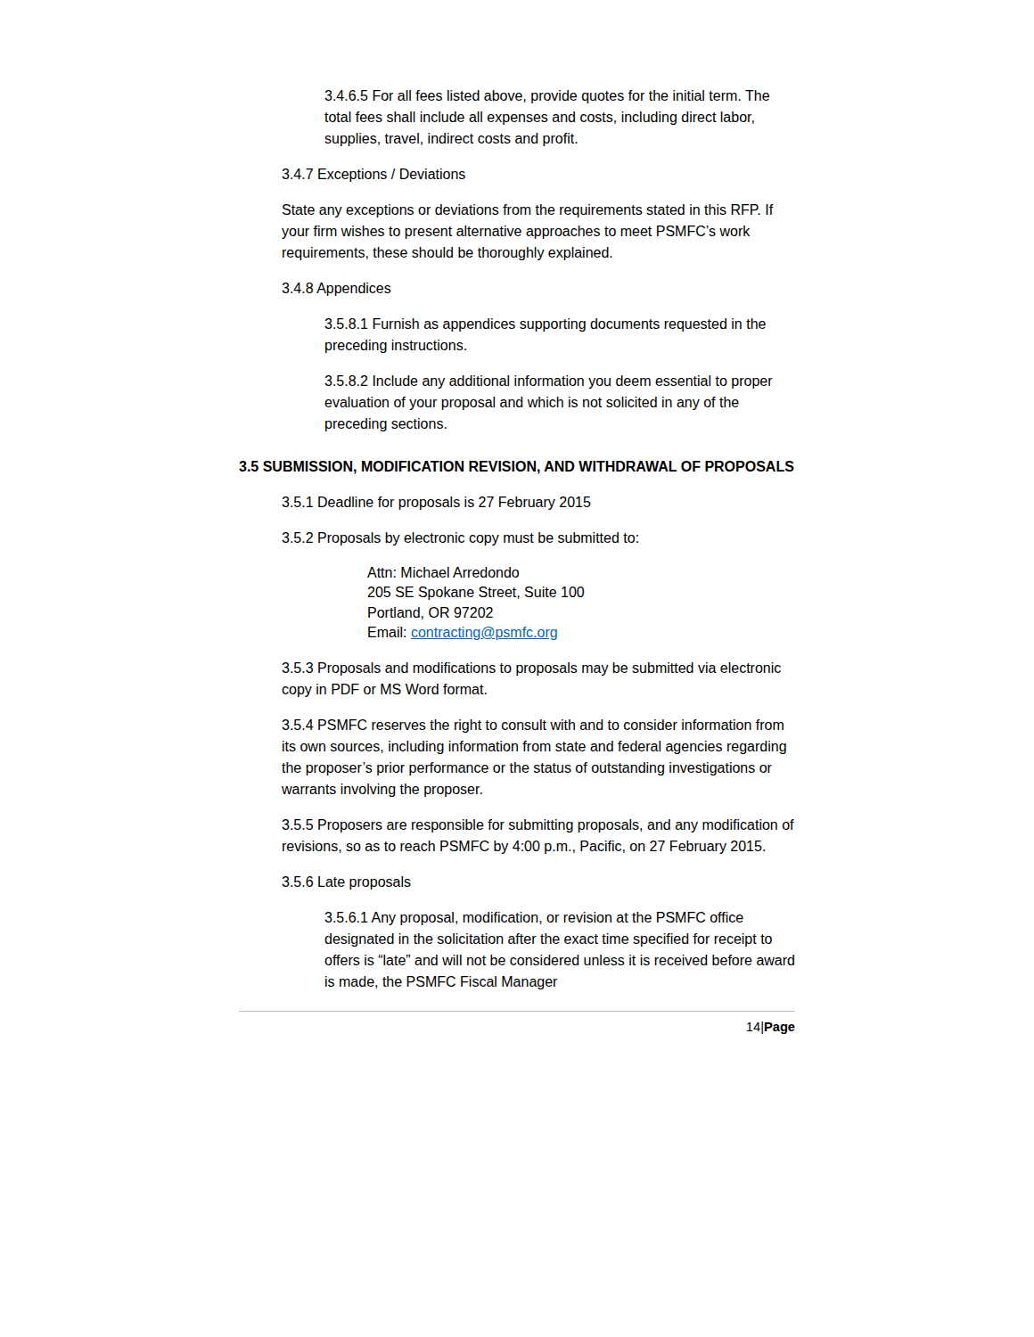3.4.6.5 For all fees listed above, provide quotes for the initial term. The total fees shall include all expenses and costs, including direct labor, supplies, travel, indirect costs and profit.
3.4.7 Exceptions / Deviations
State any exceptions or deviations from the requirements stated in this RFP. If your firm wishes to present alternative approaches to meet PSMFC’s work requirements, these should be thoroughly explained.
3.4.8 Appendices
3.5.8.1 Furnish as appendices supporting documents requested in the preceding instructions.
3.5.8.2 Include any additional information you deem essential to proper evaluation of your proposal and which is not solicited in any of the preceding sections.
3.5 SUBMISSION, MODIFICATION REVISION, AND WITHDRAWAL OF PROPOSALS
3.5.1 Deadline for proposals is 27 February 2015
3.5.2 Proposals by electronic copy must be submitted to:
Attn: Michael Arredondo
205 SE Spokane Street, Suite 100
Portland, OR 97202
Email: contracting@psmfc.org
3.5.3 Proposals and modifications to proposals may be submitted via electronic copy in PDF or MS Word format.
3.5.4 PSMFC reserves the right to consult with and to consider information from its own sources, including information from state and federal agencies regarding the proposer’s prior performance or the status of outstanding investigations or warrants involving the proposer.
3.5.5 Proposers are responsible for submitting proposals, and any modification of revisions, so as to reach PSMFC by 4:00 p.m., Pacific, on 27 February 2015.
3.5.6 Late proposals
3.5.6.1 Any proposal, modification, or revision at the PSMFC office designated in the solicitation after the exact time specified for receipt to offers is “late” and will not be considered unless it is received before award is made, the PSMFC Fiscal Manager
14|Page